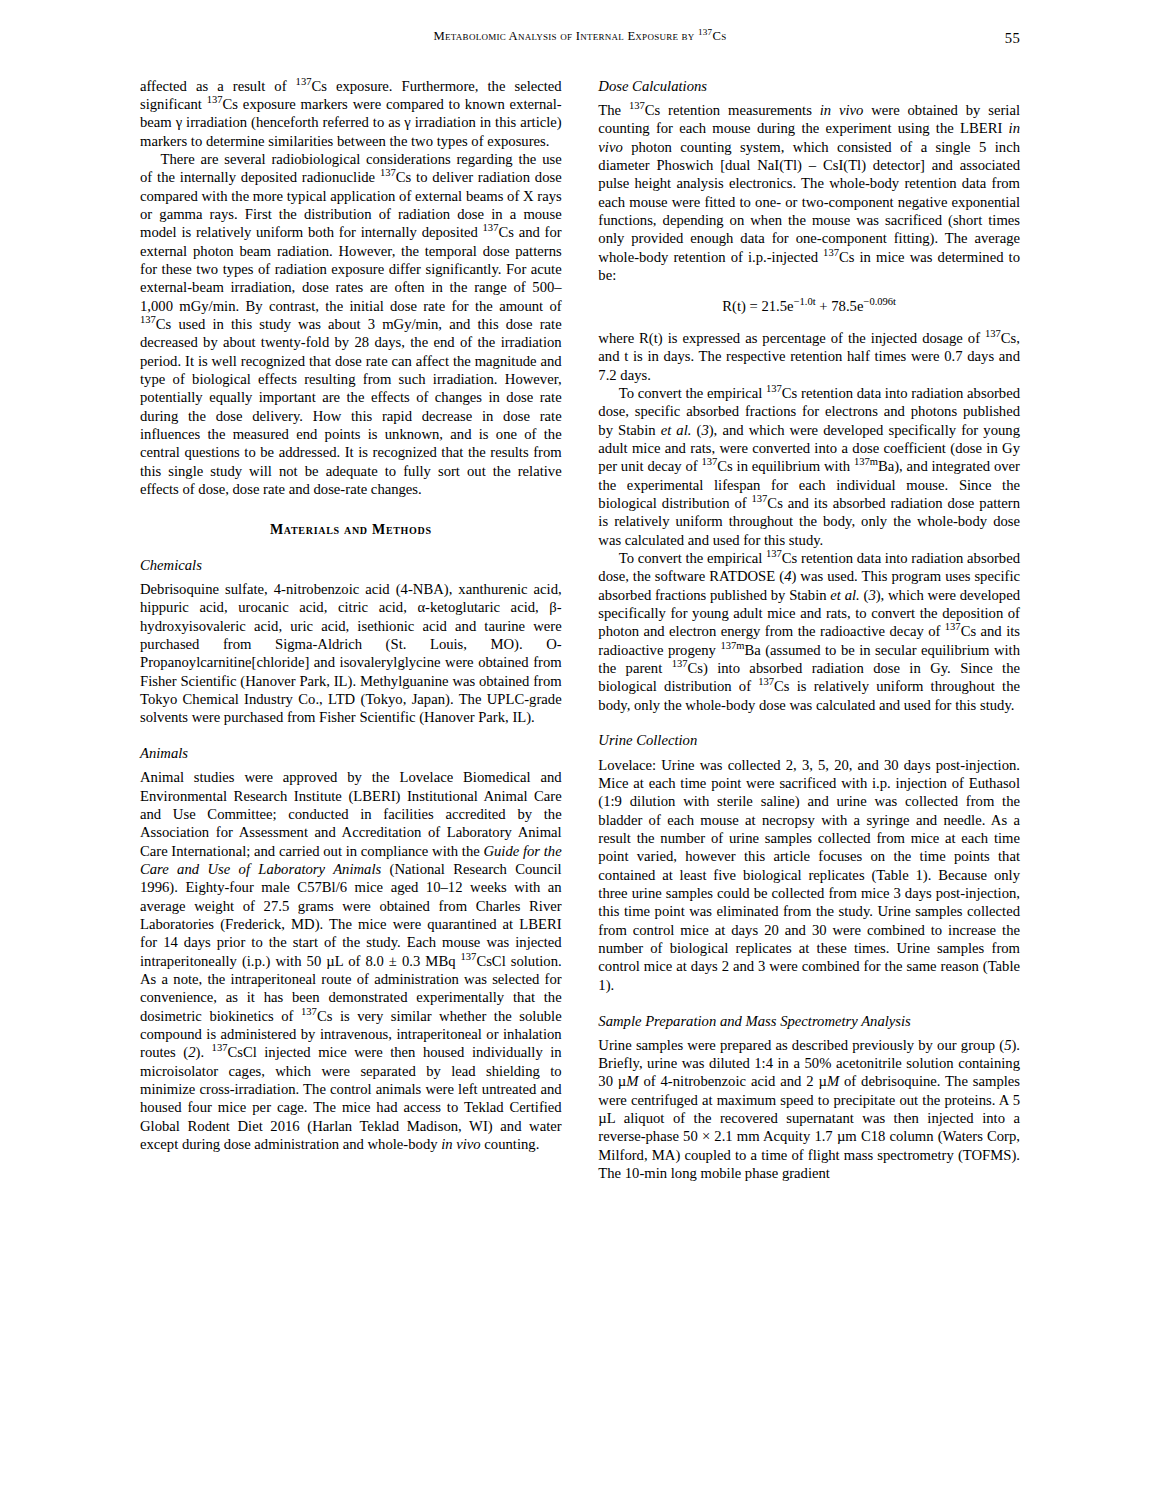Metabolomic Analysis of Internal Exposure by 137Cs 55
affected as a result of 137Cs exposure. Furthermore, the selected significant 137Cs exposure markers were compared to known external-beam γ irradiation (henceforth referred to as γ irradiation in this article) markers to determine similarities between the two types of exposures.
There are several radiobiological considerations regarding the use of the internally deposited radionuclide 137Cs to deliver radiation dose compared with the more typical application of external beams of X rays or gamma rays. First the distribution of radiation dose in a mouse model is relatively uniform both for internally deposited 137Cs and for external photon beam radiation. However, the temporal dose patterns for these two types of radiation exposure differ significantly. For acute external-beam irradiation, dose rates are often in the range of 500–1,000 mGy/min. By contrast, the initial dose rate for the amount of 137Cs used in this study was about 3 mGy/min, and this dose rate decreased by about twenty-fold by 28 days, the end of the irradiation period. It is well recognized that dose rate can affect the magnitude and type of biological effects resulting from such irradiation. However, potentially equally important are the effects of changes in dose rate during the dose delivery. How this rapid decrease in dose rate influences the measured end points is unknown, and is one of the central questions to be addressed. It is recognized that the results from this single study will not be adequate to fully sort out the relative effects of dose, dose rate and dose-rate changes.
Materials and Methods
Chemicals
Debrisoquine sulfate, 4-nitrobenzoic acid (4-NBA), xanthurenic acid, hippuric acid, urocanic acid, citric acid, α-ketoglutaric acid, β-hydroxyisovaleric acid, uric acid, isethionic acid and taurine were purchased from Sigma-Aldrich (St. Louis, MO). O-Propanoylcarnitine[chloride] and isovalerylglycine were obtained from Fisher Scientific (Hanover Park, IL). Methylguanine was obtained from Tokyo Chemical Industry Co., LTD (Tokyo, Japan). The UPLC-grade solvents were purchased from Fisher Scientific (Hanover Park, IL).
Animals
Animal studies were approved by the Lovelace Biomedical and Environmental Research Institute (LBERI) Institutional Animal Care and Use Committee; conducted in facilities accredited by the Association for Assessment and Accreditation of Laboratory Animal Care International; and carried out in compliance with the Guide for the Care and Use of Laboratory Animals (National Research Council 1996). Eighty-four male C57Bl/6 mice aged 10–12 weeks with an average weight of 27.5 grams were obtained from Charles River Laboratories (Frederick, MD). The mice were quarantined at LBERI for 14 days prior to the start of the study. Each mouse was injected intraperitoneally (i.p.) with 50 µL of 8.0 ± 0.3 MBq 137CsCl solution. As a note, the intraperitoneal route of administration was selected for convenience, as it has been demonstrated experimentally that the dosimetric biokinetics of 137Cs is very similar whether the soluble compound is administered by intravenous, intraperitoneal or inhalation routes (2). 137CsCl injected mice were then housed individually in microisolator cages, which were separated by lead shielding to minimize cross-irradiation. The control animals were left untreated and housed four mice per cage. The mice had access to Teklad Certified Global Rodent Diet 2016 (Harlan Teklad Madison, WI) and water except during dose administration and whole-body in vivo counting.
Dose Calculations
The 137Cs retention measurements in vivo were obtained by serial counting for each mouse during the experiment using the LBERI in vivo photon counting system, which consisted of a single 5 inch diameter Phoswich [dual NaI(Tl) – CsI(Tl) detector] and associated pulse height analysis electronics. The whole-body retention data from each mouse were fitted to one- or two-component negative exponential functions, depending on when the mouse was sacrificed (short times only provided enough data for one-component fitting). The average whole-body retention of i.p.-injected 137Cs in mice was determined to be:
R(t) = 21.5e−1.0t + 78.5e−0.096t
where R(t) is expressed as percentage of the injected dosage of 137Cs, and t is in days. The respective retention half times were 0.7 days and 7.2 days.
To convert the empirical 137Cs retention data into radiation absorbed dose, specific absorbed fractions for electrons and photons published by Stabin et al. (3), and which were developed specifically for young adult mice and rats, were converted into a dose coefficient (dose in Gy per unit decay of 137Cs in equilibrium with 137mBa), and integrated over the experimental lifespan for each individual mouse. Since the biological distribution of 137Cs and its absorbed radiation dose pattern is relatively uniform throughout the body, only the whole-body dose was calculated and used for this study.
To convert the empirical 137Cs retention data into radiation absorbed dose, the software RATDOSE (4) was used. This program uses specific absorbed fractions published by Stabin et al. (3), which were developed specifically for young adult mice and rats, to convert the deposition of photon and electron energy from the radioactive decay of 137Cs and its radioactive progeny 137mBa (assumed to be in secular equilibrium with the parent 137Cs) into absorbed radiation dose in Gy. Since the biological distribution of 137Cs is relatively uniform throughout the body, only the whole-body dose was calculated and used for this study.
Urine Collection
Lovelace: Urine was collected 2, 3, 5, 20, and 30 days post-injection. Mice at each time point were sacrificed with i.p. injection of Euthasol (1:9 dilution with sterile saline) and urine was collected from the bladder of each mouse at necropsy with a syringe and needle. As a result the number of urine samples collected from mice at each time point varied, however this article focuses on the time points that contained at least five biological replicates (Table 1). Because only three urine samples could be collected from mice 3 days post-injection, this time point was eliminated from the study. Urine samples collected from control mice at days 20 and 30 were combined to increase the number of biological replicates at these times. Urine samples from control mice at days 2 and 3 were combined for the same reason (Table 1).
Sample Preparation and Mass Spectrometry Analysis
Urine samples were prepared as described previously by our group (5). Briefly, urine was diluted 1:4 in a 50% acetonitrile solution containing 30 µM of 4-nitrobenzoic acid and 2 µM of debrisoquine. The samples were centrifuged at maximum speed to precipitate out the proteins. A 5 µL aliquot of the recovered supernatant was then injected into a reverse-phase 50 × 2.1 mm Acquity 1.7 µm C18 column (Waters Corp, Milford, MA) coupled to a time of flight mass spectrometry (TOFMS). The 10-min long mobile phase gradient